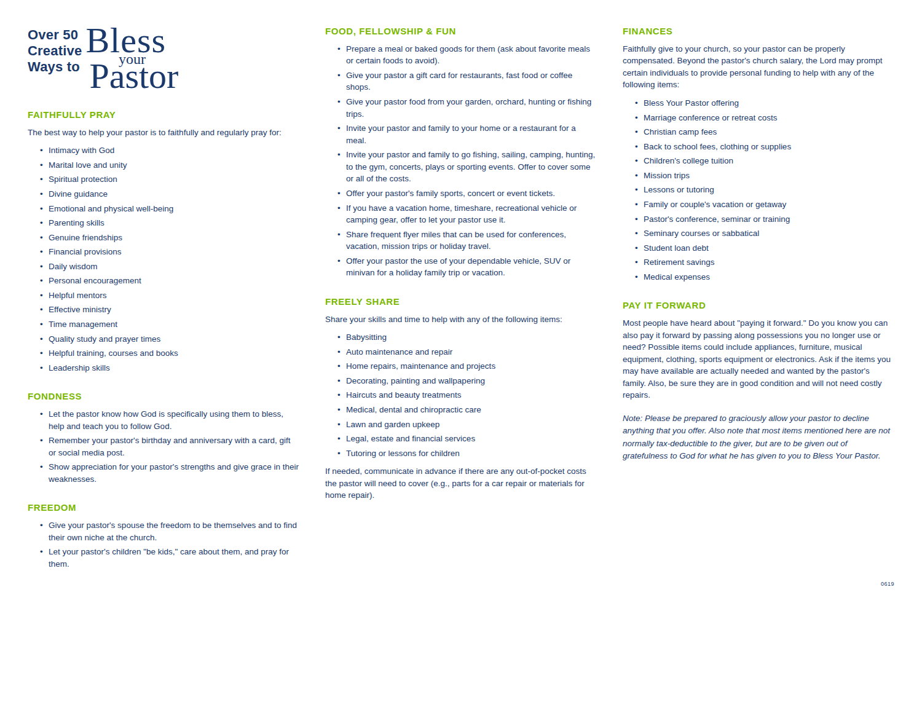Over 50
Creative
Ways to
Bless your Pastor
Faithfully Pray
The best way to help your pastor is to faithfully and regularly pray for:
Intimacy with God
Marital love and unity
Spiritual protection
Divine guidance
Emotional and physical well-being
Parenting skills
Genuine friendships
Financial provisions
Daily wisdom
Personal encouragement
Helpful mentors
Effective ministry
Time management
Quality study and prayer times
Helpful training, courses and books
Leadership skills
Fondness
Let the pastor know how God is specifically using them to bless, help and teach you to follow God.
Remember your pastor's birthday and anniversary with a card, gift or social media post.
Show appreciation for your pastor's strengths and give grace in their weaknesses.
Freedom
Give your pastor's spouse the freedom to be themselves and to find their own niche at the church.
Let your pastor's children "be kids," care about them, and pray for them.
Food, Fellowship & Fun
Prepare a meal or baked goods for them (ask about favorite meals or certain foods to avoid).
Give your pastor a gift card for restaurants, fast food or coffee shops.
Give your pastor food from your garden, orchard, hunting or fishing trips.
Invite your pastor and family to your home or a restaurant for a meal.
Invite your pastor and family to go fishing, sailing, camping, hunting, to the gym, concerts, plays or sporting events. Offer to cover some or all of the costs.
Offer your pastor's family sports, concert or event tickets.
If you have a vacation home, timeshare, recreational vehicle or camping gear, offer to let your pastor use it.
Share frequent flyer miles that can be used for conferences, vacation, mission trips or holiday travel.
Offer your pastor the use of your dependable vehicle, SUV or minivan for a holiday family trip or vacation.
Freely Share
Share your skills and time to help with any of the following items:
Babysitting
Auto maintenance and repair
Home repairs, maintenance and projects
Decorating, painting and wallpapering
Haircuts and beauty treatments
Medical, dental and chiropractic care
Lawn and garden upkeep
Legal, estate and financial services
Tutoring or lessons for children
If needed, communicate in advance if there are any out-of-pocket costs the pastor will need to cover (e.g., parts for a car repair or materials for home repair).
Finances
Faithfully give to your church, so your pastor can be properly compensated. Beyond the pastor's church salary, the Lord may prompt certain individuals to provide personal funding to help with any of the following items:
Bless Your Pastor offering
Marriage conference or retreat costs
Christian camp fees
Back to school fees, clothing or supplies
Children's college tuition
Mission trips
Lessons or tutoring
Family or couple's vacation or getaway
Pastor's conference, seminar or training
Seminary courses or sabbatical
Student loan debt
Retirement savings
Medical expenses
Pay It Forward
Most people have heard about "paying it forward." Do you know you can also pay it forward by passing along possessions you no longer use or need? Possible items could include appliances, furniture, musical equipment, clothing, sports equipment or electronics. Ask if the items you may have available are actually needed and wanted by the pastor's family. Also, be sure they are in good condition and will not need costly repairs.
Note: Please be prepared to graciously allow your pastor to decline anything that you offer. Also note that most items mentioned here are not normally tax-deductible to the giver, but are to be given out of gratefulness to God for what he has given to you to Bless Your Pastor.
0619